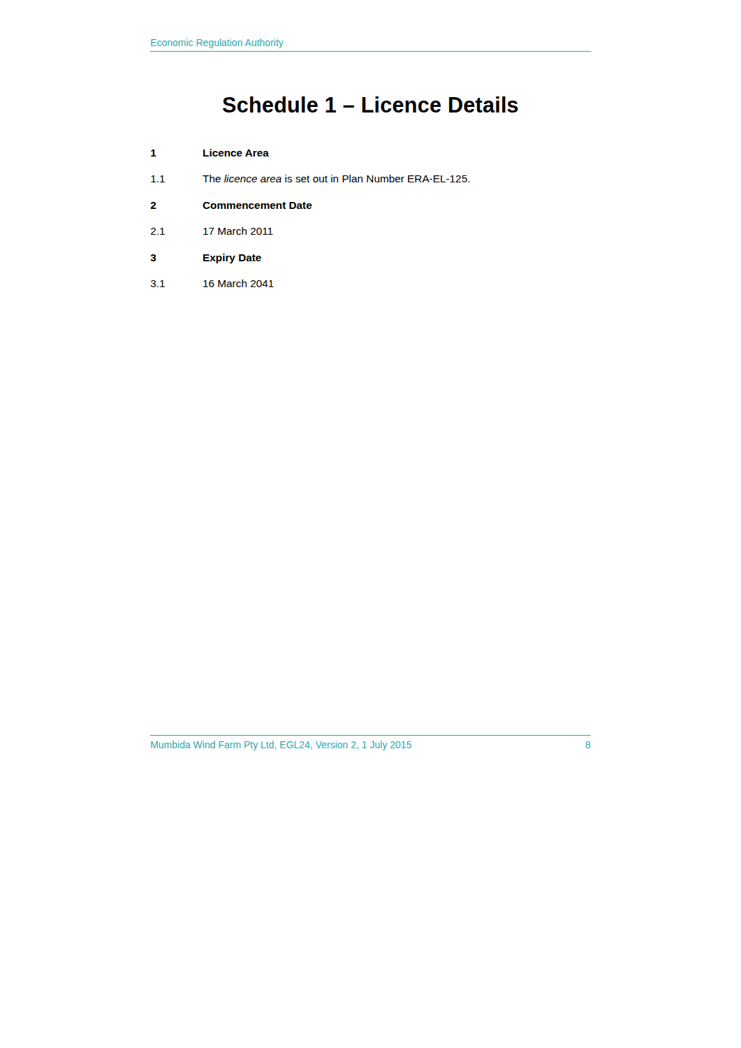Economic Regulation Authority
Schedule 1 – Licence Details
1 Licence Area
1.1 The licence area is set out in Plan Number ERA-EL-125.
2 Commencement Date
2.1 17 March 2011
3 Expiry Date
3.1 16 March 2041
Mumbida Wind Farm Pty Ltd, EGL24, Version 2, 1 July 2015 8